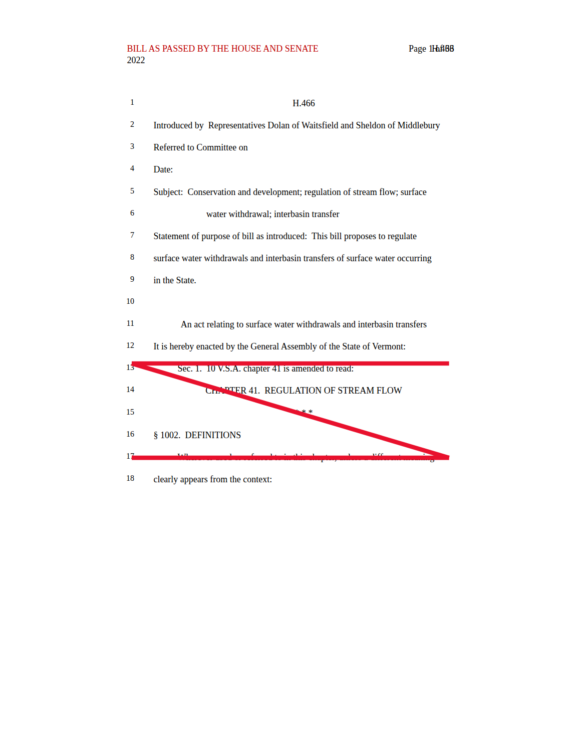BILL AS PASSED BY THE HOUSE AND SENATE H.466
2022 Page 1 of 33
H.466
Introduced by Representatives Dolan of Waitsfield and Sheldon of Middlebury
Referred to Committee on
Date:
Subject: Conservation and development; regulation of stream flow; surface
water withdrawal; interbasin transfer
Statement of purpose of bill as introduced: This bill proposes to regulate
surface water withdrawals and interbasin transfers of surface water occurring
in the State.
An act relating to surface water withdrawals and interbasin transfers
It is hereby enacted by the General Assembly of the State of Vermont:
Sec. 1. 10 V.S.A. chapter 41 is amended to read:
CHAPTER 41. REGULATION OF STREAM FLOW
* * *
§ 1002. DEFINITIONS
Wherever used or referred to in this chapter, unless a different meaning
clearly appears from the context: